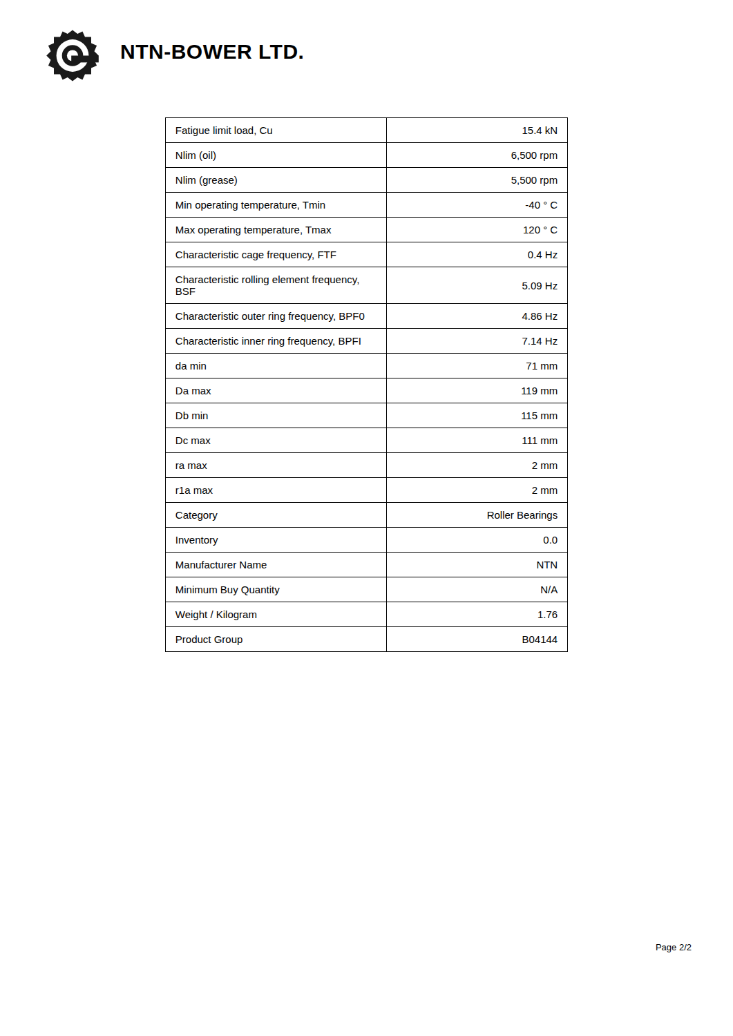NTN-BOWER LTD.
| Fatigue limit load, Cu | 15.4 kN |
| Nlim (oil) | 6,500 rpm |
| Nlim (grease) | 5,500 rpm |
| Min operating temperature, Tmin | -40 ° C |
| Max operating temperature, Tmax | 120 ° C |
| Characteristic cage frequency, FTF | 0.4 Hz |
| Characteristic rolling element frequency, BSF | 5.09 Hz |
| Characteristic outer ring frequency, BPF0 | 4.86 Hz |
| Characteristic inner ring frequency, BPFI | 7.14 Hz |
| da min | 71 mm |
| Da max | 119 mm |
| Db min | 115 mm |
| Dc max | 111 mm |
| ra max | 2 mm |
| r1a max | 2 mm |
| Category | Roller Bearings |
| Inventory | 0.0 |
| Manufacturer Name | NTN |
| Minimum Buy Quantity | N/A |
| Weight / Kilogram | 1.76 |
| Product Group | B04144 |
Page 2/2